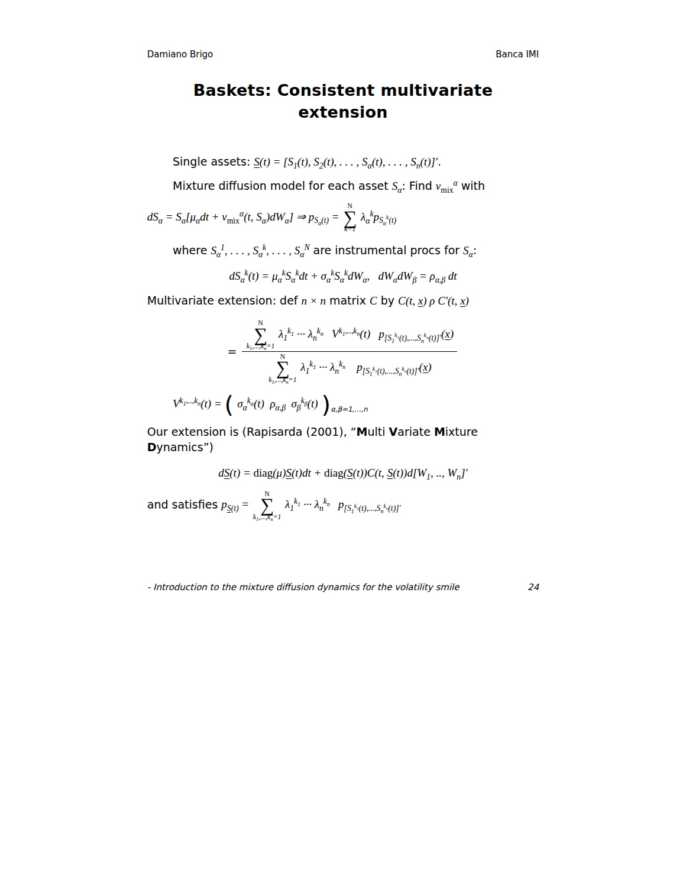Damiano Brigo
Banca IMI
Baskets: Consistent multivariate extension
Single assets: S(t) = [S1(t), S2(t), . . . , Sα(t), . . . , Sn(t)]′.
Mixture diffusion model for each asset Sα: Find νmixα with
dSα = Sα[μαdt + νmixα(t, Sα)dWα] ⇒ pSα(t) = N∑k=1 λαkpSαk(t)
where Sα1, . . . , Sαk, . . . , SαN are instrumental procs for Sα:
dSαk(t) = μαkSαkdt + σαkSαkdWα, dWαdWβ = ρα,β dt
Multivariate extension: def n × n matrix C by C(t, x) ρ C′(t, x)
= N∑k1,...,kn=1 λ1k1 ··· λnkn Vk1,..,kn(t) p[S1k1(t),...,Snkn(t)]′(x) N∑k1,...,kn=1 λ1k1 ··· λnkn p[S1k1(t),...,Snkn(t)]′(x)
Vk1,..,kn(t) = ( σαkα(t) ρα,β σβkβ(t) ) α,β=1,...,n
Our extension is (Rapisarda (2001), “Multi Variate Mixture Dynamics”)
dS(t) = diag(μ)S(t)dt + diag(S(t))C(t, S(t))d[W1, .., Wn]′
and satisfies pS(t) = N∑k1,...,kn=1 λ1k1 ··· λnkn p[S1k1(t),...,Snkn(t)]′
- Introduction to the mixture diffusion dynamics for the volatility smile
24